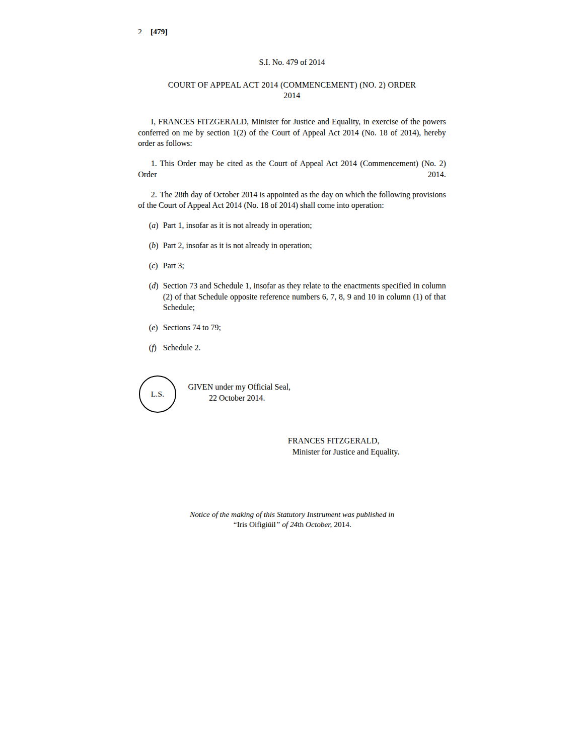2[479]
S.I. No. 479 of 2014
COURT OF APPEAL ACT 2014 (COMMENCEMENT) (NO. 2) ORDER
2014
I, FRANCES FITZGERALD, Minister for Justice and Equality, in exercise of the powers conferred on me by section 1(2) of the Court of Appeal Act 2014 (No. 18 of 2014), hereby order as follows:
1. This Order may be cited as the Court of Appeal Act 2014 (Commencement) (No. 2) Order 2014.
2. The 28th day of October 2014 is appointed as the day on which the following provisions of the Court of Appeal Act 2014 (No. 18 of 2014) shall come into operation:
(a) Part 1, insofar as it is not already in operation;
(b) Part 2, insofar as it is not already in operation;
(c) Part 3;
(d) Section 73 and Schedule 1, insofar as they relate to the enactments specified in column (2) of that Schedule opposite reference numbers 6, 7, 8, 9 and 10 in column (1) of that Schedule;
(e) Sections 74 to 79;
(f) Schedule 2.
L.S.
GIVEN under my Official Seal,
22 October 2014.
FRANCES FITZGERALD,
Minister for Justice and Equality.
Notice of the making of this Statutory Instrument was published in “Iris Oifigiúil” of 24th October, 2014.